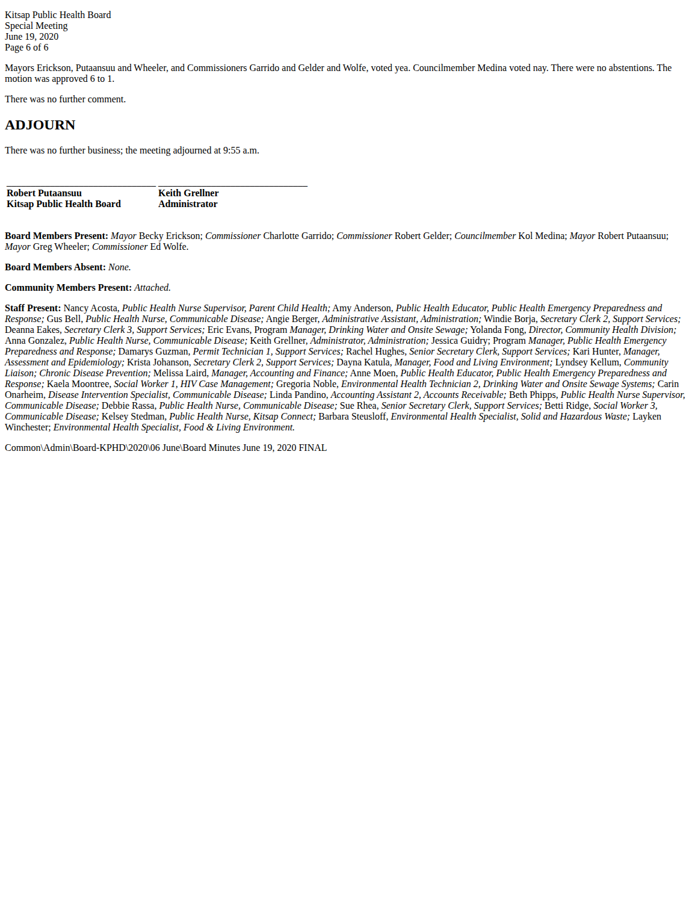Kitsap Public Health Board
Special Meeting
June 19, 2020
Page 6 of 6
Mayors Erickson, Putaansuu and Wheeler, and Commissioners Garrido and Gelder and Wolfe, voted yea. Councilmember Medina voted nay. There were no abstentions. The motion was approved 6 to 1.
There was no further comment.
ADJOURN
There was no further business; the meeting adjourned at 9:55 a.m.
| _______________________________ Robert Putaansuu Kitsap Public Health Board | _______________________________ Keith Grellner Administrator |
Board Members Present: Mayor Becky Erickson; Commissioner Charlotte Garrido; Commissioner Robert Gelder; Councilmember Kol Medina; Mayor Robert Putaansuu; Mayor Greg Wheeler; Commissioner Ed Wolfe.
Board Members Absent: None.
Community Members Present: Attached.
Staff Present: Nancy Acosta, Public Health Nurse Supervisor, Parent Child Health; Amy Anderson, Public Health Educator, Public Health Emergency Preparedness and Response; Gus Bell, Public Health Nurse, Communicable Disease; Angie Berger, Administrative Assistant, Administration; Windie Borja, Secretary Clerk 2, Support Services; Deanna Eakes, Secretary Clerk 3, Support Services; Eric Evans, Program Manager, Drinking Water and Onsite Sewage; Yolanda Fong, Director, Community Health Division; Anna Gonzalez, Public Health Nurse, Communicable Disease; Keith Grellner, Administrator, Administration; Jessica Guidry; Program Manager, Public Health Emergency Preparedness and Response; Damarys Guzman, Permit Technician 1, Support Services; Rachel Hughes, Senior Secretary Clerk, Support Services; Kari Hunter, Manager, Assessment and Epidemiology; Krista Johanson, Secretary Clerk 2, Support Services; Dayna Katula, Manager, Food and Living Environment; Lyndsey Kellum, Community Liaison; Chronic Disease Prevention; Melissa Laird, Manager, Accounting and Finance; Anne Moen, Public Health Educator, Public Health Emergency Preparedness and Response; Kaela Moontree, Social Worker 1, HIV Case Management; Gregoria Noble, Environmental Health Technician 2, Drinking Water and Onsite Sewage Systems; Carin Onarheim, Disease Intervention Specialist, Communicable Disease; Linda Pandino, Accounting Assistant 2, Accounts Receivable; Beth Phipps, Public Health Nurse Supervisor, Communicable Disease; Debbie Rassa, Public Health Nurse, Communicable Disease; Sue Rhea, Senior Secretary Clerk, Support Services; Betti Ridge, Social Worker 3, Communicable Disease; Kelsey Stedman, Public Health Nurse, Kitsap Connect; Barbara Steusloff, Environmental Health Specialist, Solid and Hazardous Waste; Layken Winchester; Environmental Health Specialist, Food & Living Environment.
Common\Admin\Board-KPHD\2020\06 June\Board Minutes June 19, 2020 FINAL